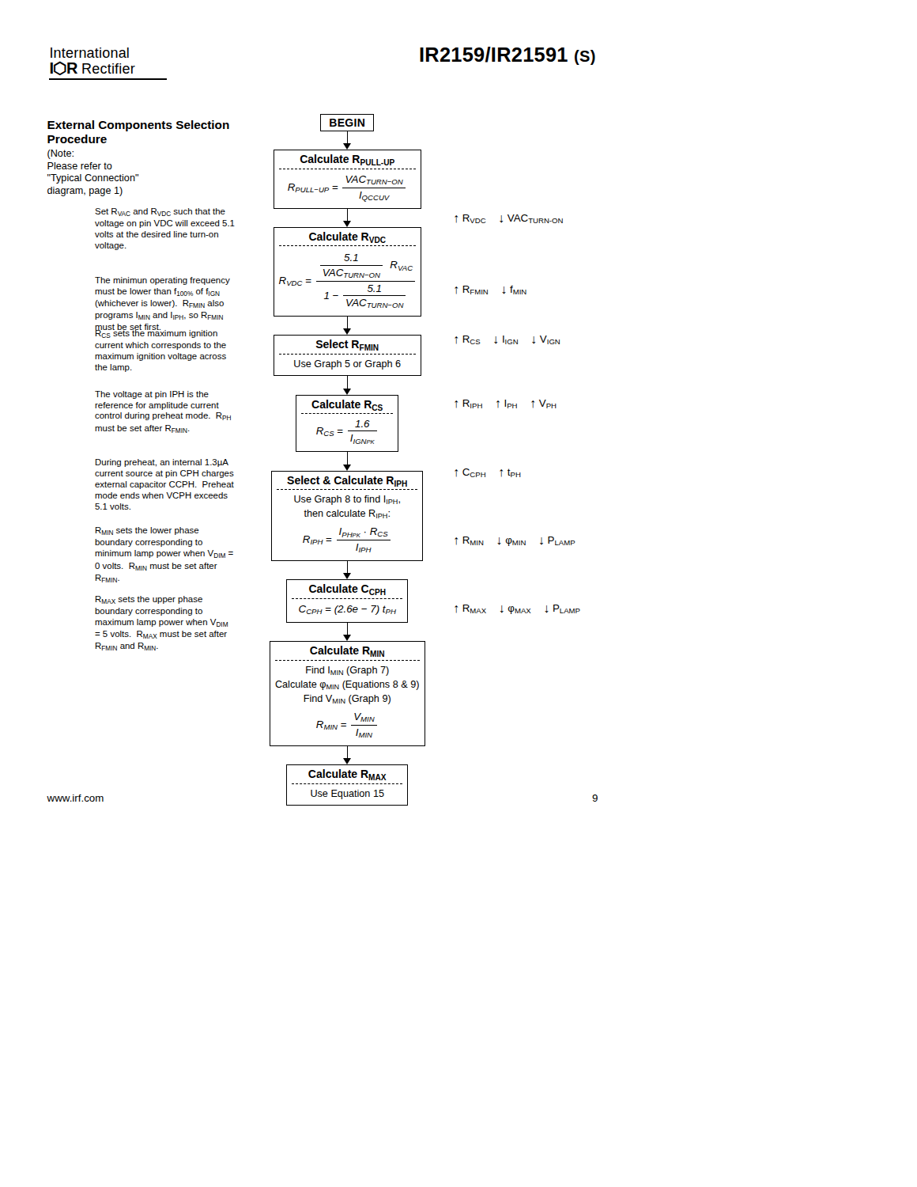International
I⬡R Rectifier
IR2159/IR21591 (S)
External Components Selection Procedure
(Note:
Please refer to
"Typical Connection"
diagram, page 1)
BEGIN
Calculate RPULL-UP
RPULL−UP = VACTURN−ON IQCCUV
Calculate RVDC
RVDC = 5.1 VACTURN−ON RVAC 1 − 5.1 VACTURN−ON
Select RFMIN
Use Graph 5 or Graph 6
Calculate RCS
RCS = 1.6 IIGNPK
Select & Calculate RIPH
Use Graph 8 to find IIPH,
then calculate RIPH:
RIPH = IPHPK · RCS IIPH
Calculate CCPH
CCPH = (2.6e − 7) tPH
Calculate RMIN
Find IMIN (Graph 7)
Calculate φMIN (Equations 8 & 9)
Find VMIN (Graph 9)
RMIN = VMIN IMIN
Calculate RMAX
Use Equation 15
Set RVAC and RVDC such that the voltage on pin VDC will exceed 5.1 volts at the desired line turn-on voltage.
The minimun operating frequency must be lower than f100% of fIGN (whichever is lower). RFMIN also programs IMIN and IIPH, so RFMIN must be set first.
RCS sets the maximum ignition current which corresponds to the maximum ignition voltage across the lamp.
The voltage at pin IPH is the reference for amplitude current control during preheat mode. RPH must be set after RFMIN.
During preheat, an internal 1.3µA current source at pin CPH charges external capacitor CCPH. Preheat mode ends when VCPH exceeds 5.1 volts.
RMIN sets the lower phase boundary corresponding to minimum lamp power when VDIM = 0 volts. RMIN must be set after RFMIN.
RMAX sets the upper phase boundary corresponding to maximum lamp power when VDIM = 5 volts. RMAX must be set after RFMIN and RMIN.
↑RVDC ↓VACTURN-ON
↑RFMIN ↓fMIN
↑RCS ↓IIGN ↓VIGN
↑RIPH ↑IPH ↑VPH
↑CCPH ↑tPH
↑RMIN ↓φMIN ↓PLAMP
↑RMAX ↓φMAX ↓PLAMP
www.irf.com 9